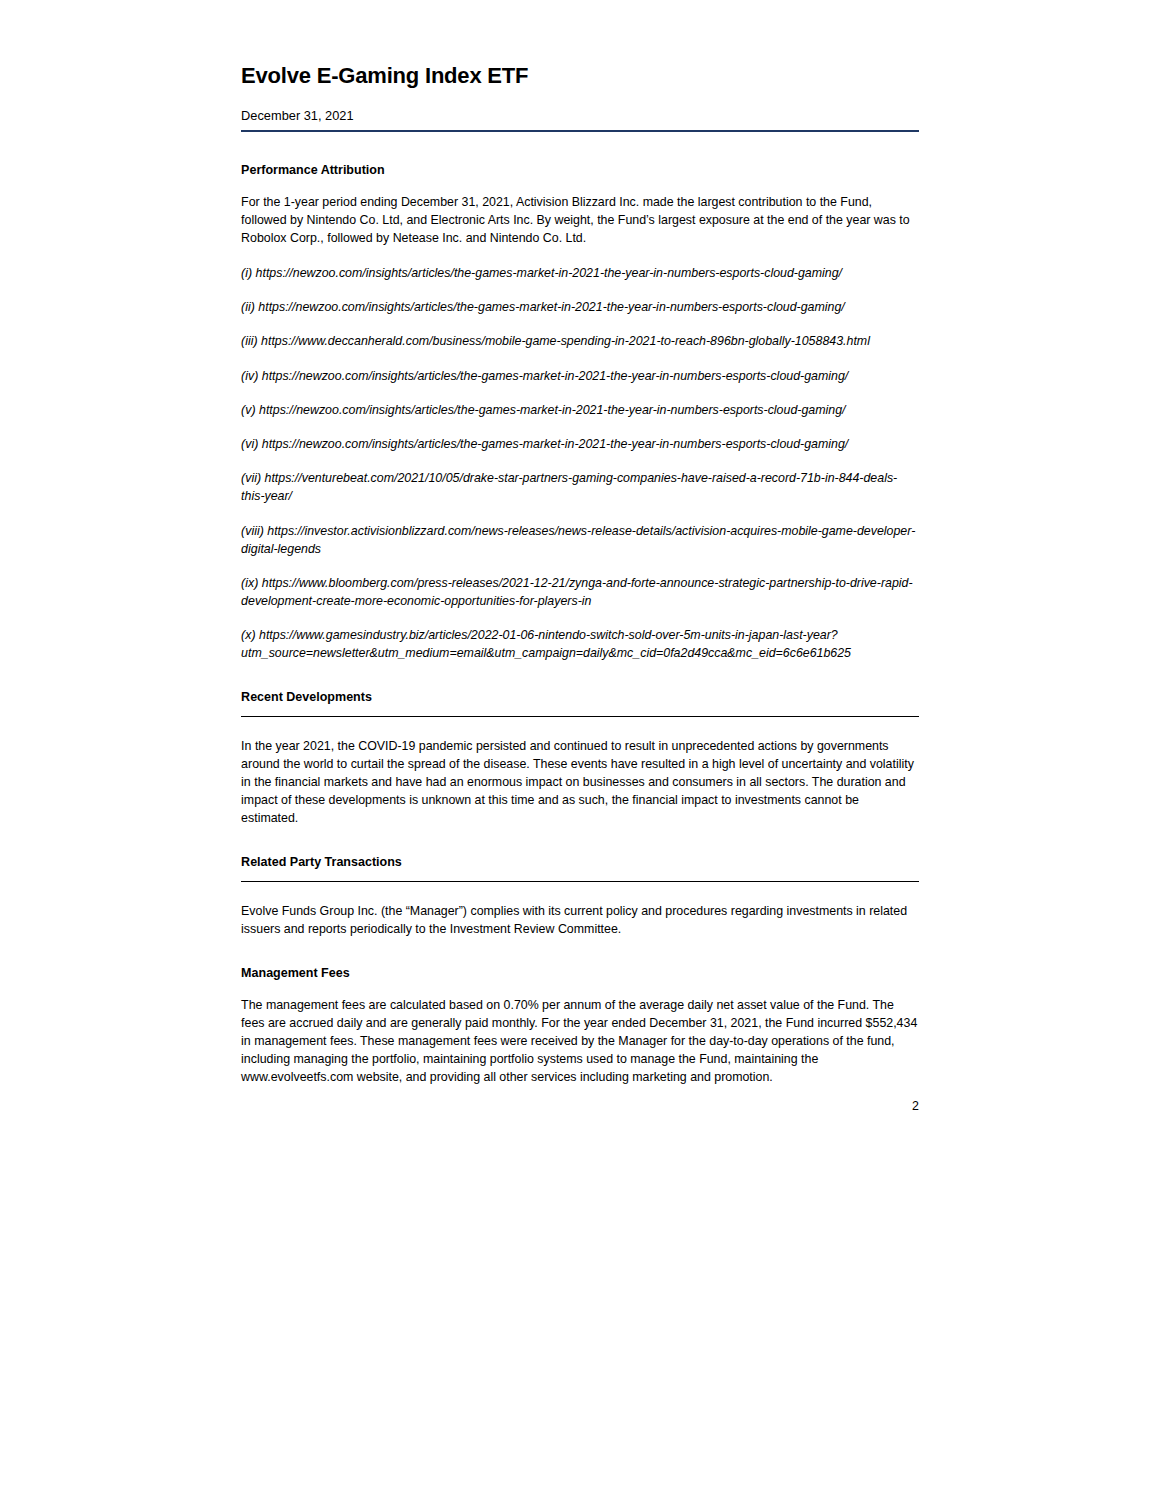Evolve E-Gaming Index ETF
December 31, 2021
Performance Attribution
For the 1-year period ending December 31, 2021, Activision Blizzard Inc. made the largest contribution to the Fund, followed by Nintendo Co. Ltd, and Electronic Arts Inc. By weight, the Fund’s largest exposure at the end of the year was to Robolox Corp., followed by Netease Inc. and Nintendo Co. Ltd.
(i) https://newzoo.com/insights/articles/the-games-market-in-2021-the-year-in-numbers-esports-cloud-gaming/
(ii) https://newzoo.com/insights/articles/the-games-market-in-2021-the-year-in-numbers-esports-cloud-gaming/
(iii) https://www.deccanherald.com/business/mobile-game-spending-in-2021-to-reach-896bn-globally-1058843.html
(iv) https://newzoo.com/insights/articles/the-games-market-in-2021-the-year-in-numbers-esports-cloud-gaming/
(v) https://newzoo.com/insights/articles/the-games-market-in-2021-the-year-in-numbers-esports-cloud-gaming/
(vi) https://newzoo.com/insights/articles/the-games-market-in-2021-the-year-in-numbers-esports-cloud-gaming/
(vii) https://venturebeat.com/2021/10/05/drake-star-partners-gaming-companies-have-raised-a-record-71b-in-844-deals-this-year/
(viii) https://investor.activisionblizzard.com/news-releases/news-release-details/activision-acquires-mobile-game-developer-digital-legends
(ix) https://www.bloomberg.com/press-releases/2021-12-21/zynga-and-forte-announce-strategic-partnership-to-drive-rapid-development-create-more-economic-opportunities-for-players-in
(x) https://www.gamesindustry.biz/articles/2022-01-06-nintendo-switch-sold-over-5m-units-in-japan-last-year?utm_source=newsletter&utm_medium=email&utm_campaign=daily&mc_cid=0fa2d49cca&mc_eid=6c6e61b625
Recent Developments
In the year 2021, the COVID-19 pandemic persisted and continued to result in unprecedented actions by governments around the world to curtail the spread of the disease. These events have resulted in a high level of uncertainty and volatility in the financial markets and have had an enormous impact on businesses and consumers in all sectors. The duration and impact of these developments is unknown at this time and as such, the financial impact to investments cannot be estimated.
Related Party Transactions
Evolve Funds Group Inc. (the “Manager”) complies with its current policy and procedures regarding investments in related issuers and reports periodically to the Investment Review Committee.
Management Fees
The management fees are calculated based on 0.70% per annum of the average daily net asset value of the Fund. The fees are accrued daily and are generally paid monthly. For the year ended December 31, 2021, the Fund incurred $552,434 in management fees. These management fees were received by the Manager for the day-to-day operations of the fund, including managing the portfolio, maintaining portfolio systems used to manage the Fund, maintaining the www.evolveetfs.com website, and providing all other services including marketing and promotion.
2